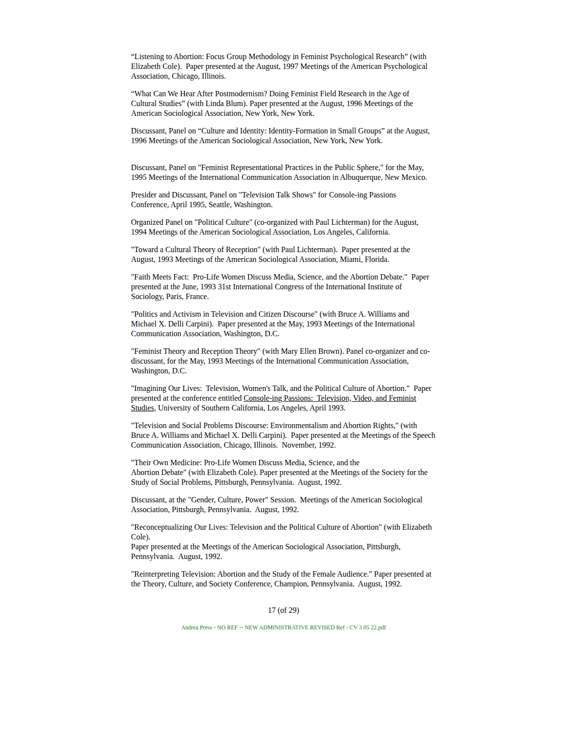“Listening to Abortion: Focus Group Methodology in Feminist Psychological Research” (with Elizabeth Cole). Paper presented at the August, 1997 Meetings of the American Psychological Association, Chicago, Illinois.
“What Can We Hear After Postmodernism? Doing Feminist Field Research in the Age of Cultural Studies” (with Linda Blum). Paper presented at the August, 1996 Meetings of the American Sociological Association, New York, New York.
Discussant, Panel on “Culture and Identity: Identity-Formation in Small Groups” at the August, 1996 Meetings of the American Sociological Association, New York, New York.
Discussant, Panel on "Feminist Representational Practices in the Public Sphere," for the May, 1995 Meetings of the International Communication Association in Albuquerque, New Mexico.
Presider and Discussant, Panel on "Television Talk Shows" for Console-ing Passions Conference, April 1995, Seattle, Washington.
Organized Panel on "Political Culture" (co-organized with Paul Lichterman) for the August, 1994 Meetings of the American Sociological Association, Los Angeles, California.
"Toward a Cultural Theory of Reception" (with Paul Lichterman). Paper presented at the August, 1993 Meetings of the American Sociological Association, Miami, Florida.
"Faith Meets Fact: Pro-Life Women Discuss Media, Science, and the Abortion Debate." Paper presented at the June, 1993 31st International Congress of the International Institute of Sociology, Paris, France.
"Politics and Activism in Television and Citizen Discourse" (with Bruce A. Williams and Michael X. Delli Carpini). Paper presented at the May, 1993 Meetings of the International Communication Association, Washington, D.C.
"Feminist Theory and Reception Theory" (with Mary Ellen Brown). Panel co-organizer and co-discussant, for the May, 1993 Meetings of the International Communication Association, Washington, D.C.
"Imagining Our Lives: Television, Women's Talk, and the Political Culture of Abortion." Paper presented at the conference entitled Console-ing Passions: Television, Video, and Feminist Studies, University of Southern California, Los Angeles, April 1993.
"Television and Social Problems Discourse: Environmentalism and Abortion Rights," (with Bruce A. Williams and Michael X. Delli Carpini). Paper presented at the Meetings of the Speech Communication Association, Chicago, Illinois. November, 1992.
"Their Own Medicine: Pro-Life Women Discuss Media, Science, and the
Abortion Debate" (with Elizabeth Cole). Paper presented at the Meetings of the Society for the Study of Social Problems, Pittsburgh, Pennsylvania. August, 1992.
Discussant, at the "Gender, Culture, Power" Session. Meetings of the American Sociological Association, Pittsburgh, Pennsylvania. August, 1992.
"Reconceptualizing Our Lives: Television and the Political Culture of Abortion" (with Elizabeth Cole).
Paper presented at the Meetings of the American Sociological Association, Pittsburgh, Pennsylvania. August, 1992.
"Reinterpreting Television: Abortion and the Study of the Female Audience." Paper presented at the Theory, Culture, and Society Conference, Champion, Pennsylvania. August, 1992.
17 (of 29)
Andrea Press - NO REF -- NEW ADMINISTRATIVE REVISED Ref - CV 3 05 22.pdf